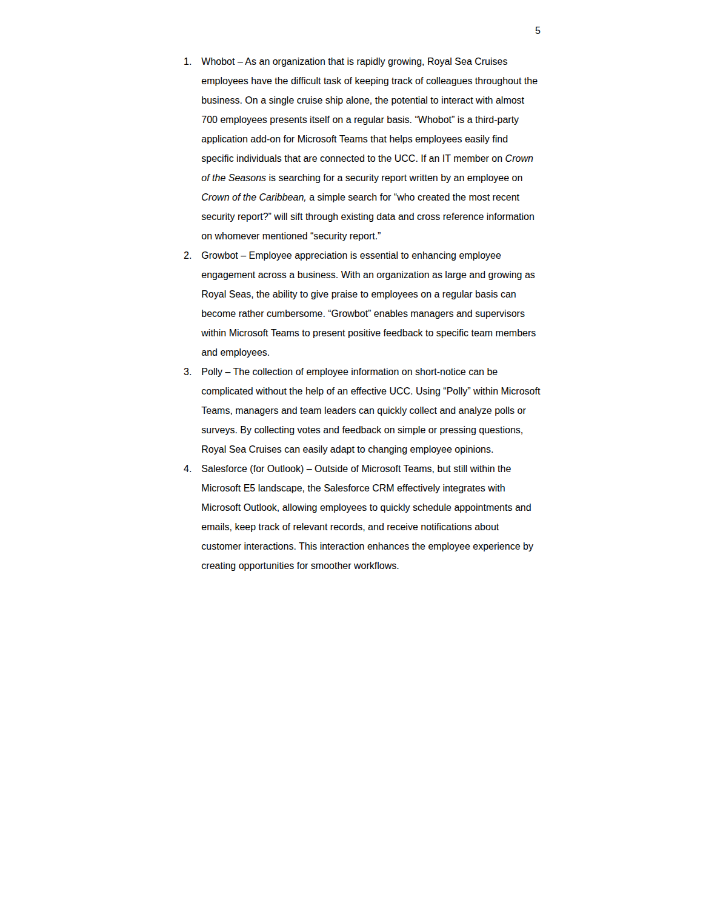5
Whobot – As an organization that is rapidly growing, Royal Sea Cruises employees have the difficult task of keeping track of colleagues throughout the business. On a single cruise ship alone, the potential to interact with almost 700 employees presents itself on a regular basis. “Whobot” is a third-party application add-on for Microsoft Teams that helps employees easily find specific individuals that are connected to the UCC. If an IT member on Crown of the Seasons is searching for a security report written by an employee on Crown of the Caribbean, a simple search for “who created the most recent security report?” will sift through existing data and cross reference information on whomever mentioned “security report.”
Growbot – Employee appreciation is essential to enhancing employee engagement across a business. With an organization as large and growing as Royal Seas, the ability to give praise to employees on a regular basis can become rather cumbersome. “Growbot” enables managers and supervisors within Microsoft Teams to present positive feedback to specific team members and employees.
Polly – The collection of employee information on short-notice can be complicated without the help of an effective UCC. Using “Polly” within Microsoft Teams, managers and team leaders can quickly collect and analyze polls or surveys. By collecting votes and feedback on simple or pressing questions, Royal Sea Cruises can easily adapt to changing employee opinions.
Salesforce (for Outlook) – Outside of Microsoft Teams, but still within the Microsoft E5 landscape, the Salesforce CRM effectively integrates with Microsoft Outlook, allowing employees to quickly schedule appointments and emails, keep track of relevant records, and receive notifications about customer interactions. This interaction enhances the employee experience by creating opportunities for smoother workflows.